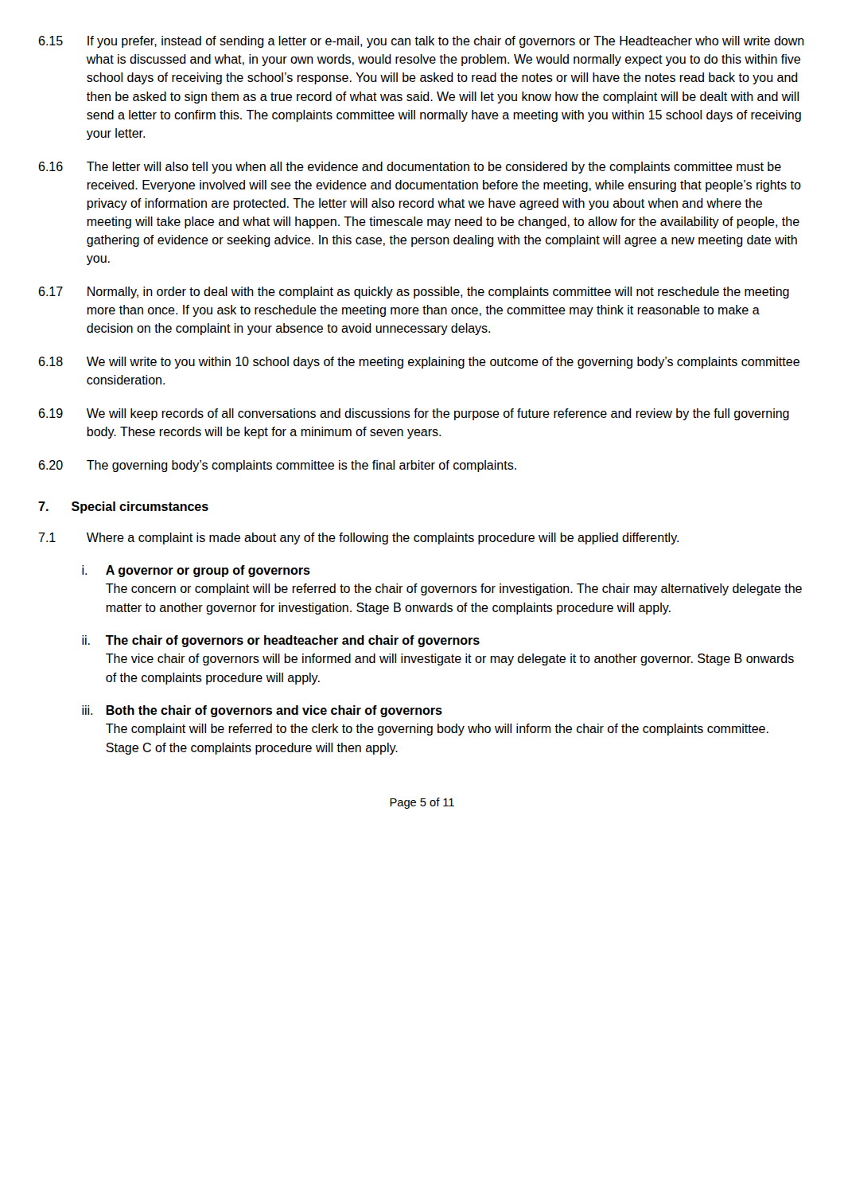6.15
If you prefer, instead of sending a letter or e-mail, you can talk to the chair of governors or The Headteacher who will write down what is discussed and what, in your own words, would resolve the problem. We would normally expect you to do this within five school days of receiving the school’s response. You will be asked to read the notes or will have the notes read back to you and then be asked to sign them as a true record of what was said. We will let you know how the complaint will be dealt with and will send a letter to confirm this. The complaints committee will normally have a meeting with you within 15 school days of receiving your letter.
6.16
The letter will also tell you when all the evidence and documentation to be considered by the complaints committee must be received. Everyone involved will see the evidence and documentation before the meeting, while ensuring that people’s rights to privacy of information are protected. The letter will also record what we have agreed with you about when and where the meeting will take place and what will happen. The timescale may need to be changed, to allow for the availability of people, the gathering of evidence or seeking advice. In this case, the person dealing with the complaint will agree a new meeting date with you.
6.17
Normally, in order to deal with the complaint as quickly as possible, the complaints committee will not reschedule the meeting more than once. If you ask to reschedule the meeting more than once, the committee may think it reasonable to make a decision on the complaint in your absence to avoid unnecessary delays.
6.18
We will write to you within 10 school days of the meeting explaining the outcome of the governing body’s complaints committee consideration.
6.19
We will keep records of all conversations and discussions for the purpose of future reference and review by the full governing body. These records will be kept for a minimum of seven years.
6.20
The governing body’s complaints committee is the final arbiter of complaints.
7. Special circumstances
7.1
Where a complaint is made about any of the following the complaints procedure will be applied differently.
i. A governor or group of governors
The concern or complaint will be referred to the chair of governors for investigation. The chair may alternatively delegate the matter to another governor for investigation. Stage B onwards of the complaints procedure will apply.
ii. The chair of governors or headteacher and chair of governors
The vice chair of governors will be informed and will investigate it or may delegate it to another governor. Stage B onwards of the complaints procedure will apply.
iii. Both the chair of governors and vice chair of governors
The complaint will be referred to the clerk to the governing body who will inform the chair of the complaints committee. Stage C of the complaints procedure will then apply.
Page 5 of 11